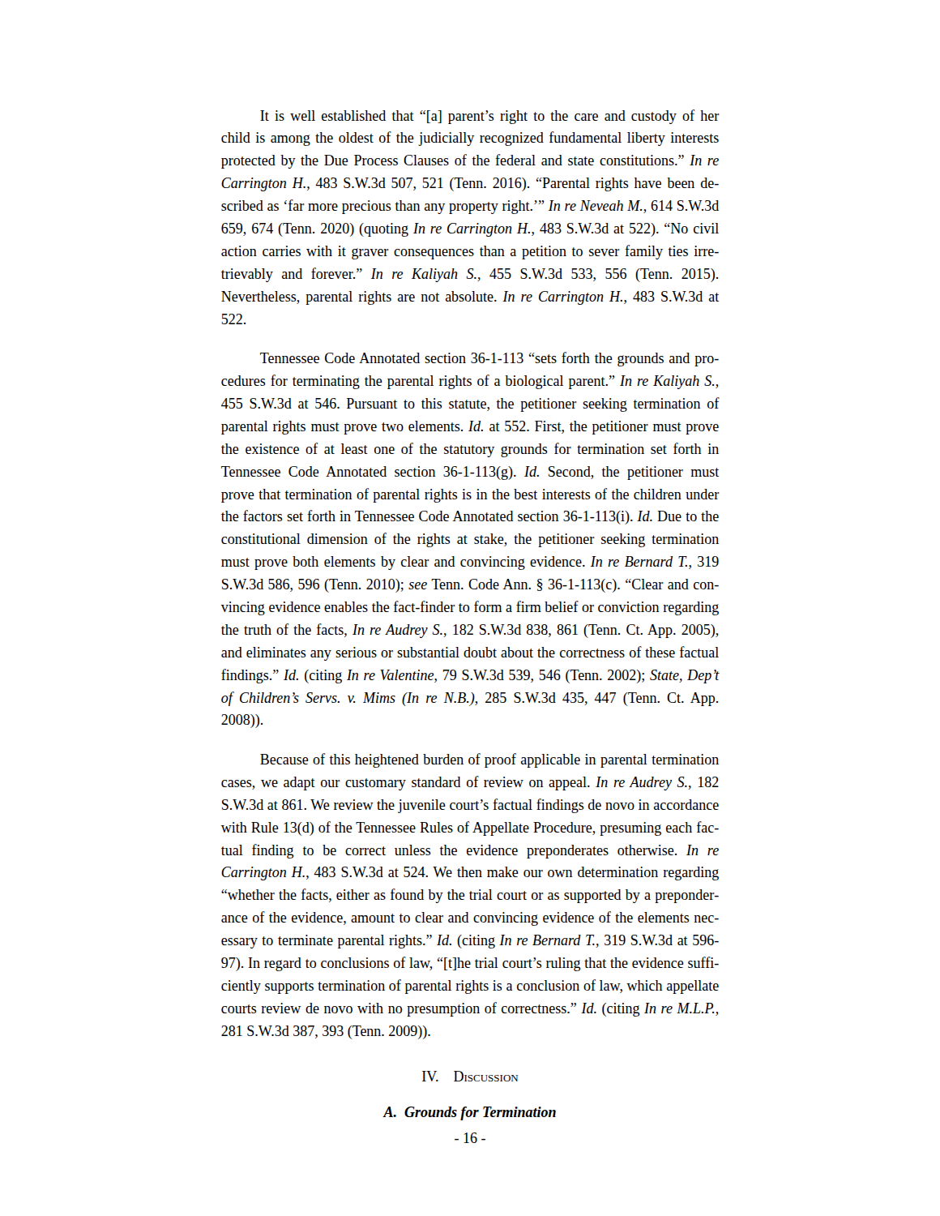It is well established that “[a] parent’s right to the care and custody of her child is among the oldest of the judicially recognized fundamental liberty interests protected by the Due Process Clauses of the federal and state constitutions.” In re Carrington H., 483 S.W.3d 507, 521 (Tenn. 2016). “Parental rights have been described as ‘far more precious than any property right.’” In re Neveah M., 614 S.W.3d 659, 674 (Tenn. 2020) (quoting In re Carrington H., 483 S.W.3d at 522). “No civil action carries with it graver consequences than a petition to sever family ties irretrievably and forever.” In re Kaliyah S., 455 S.W.3d 533, 556 (Tenn. 2015). Nevertheless, parental rights are not absolute. In re Carrington H., 483 S.W.3d at 522.
Tennessee Code Annotated section 36-1-113 “sets forth the grounds and procedures for terminating the parental rights of a biological parent.” In re Kaliyah S., 455 S.W.3d at 546. Pursuant to this statute, the petitioner seeking termination of parental rights must prove two elements. Id. at 552. First, the petitioner must prove the existence of at least one of the statutory grounds for termination set forth in Tennessee Code Annotated section 36-1-113(g). Id. Second, the petitioner must prove that termination of parental rights is in the best interests of the children under the factors set forth in Tennessee Code Annotated section 36-1-113(i). Id. Due to the constitutional dimension of the rights at stake, the petitioner seeking termination must prove both elements by clear and convincing evidence. In re Bernard T., 319 S.W.3d 586, 596 (Tenn. 2010); see Tenn. Code Ann. § 36-1-113(c). “Clear and convincing evidence enables the fact-finder to form a firm belief or conviction regarding the truth of the facts, In re Audrey S., 182 S.W.3d 838, 861 (Tenn. Ct. App. 2005), and eliminates any serious or substantial doubt about the correctness of these factual findings.” Id. (citing In re Valentine, 79 S.W.3d 539, 546 (Tenn. 2002); State, Dep’t of Children’s Servs. v. Mims (In re N.B.), 285 S.W.3d 435, 447 (Tenn. Ct. App. 2008)).
Because of this heightened burden of proof applicable in parental termination cases, we adapt our customary standard of review on appeal. In re Audrey S., 182 S.W.3d at 861. We review the juvenile court’s factual findings de novo in accordance with Rule 13(d) of the Tennessee Rules of Appellate Procedure, presuming each factual finding to be correct unless the evidence preponderates otherwise. In re Carrington H., 483 S.W.3d at 524. We then make our own determination regarding “whether the facts, either as found by the trial court or as supported by a preponderance of the evidence, amount to clear and convincing evidence of the elements necessary to terminate parental rights.” Id. (citing In re Bernard T., 319 S.W.3d at 596-97). In regard to conclusions of law, “[t]he trial court’s ruling that the evidence sufficiently supports termination of parental rights is a conclusion of law, which appellate courts review de novo with no presumption of correctness.” Id. (citing In re M.L.P., 281 S.W.3d 387, 393 (Tenn. 2009)).
IV. Discussion
A. Grounds for Termination
- 16 -